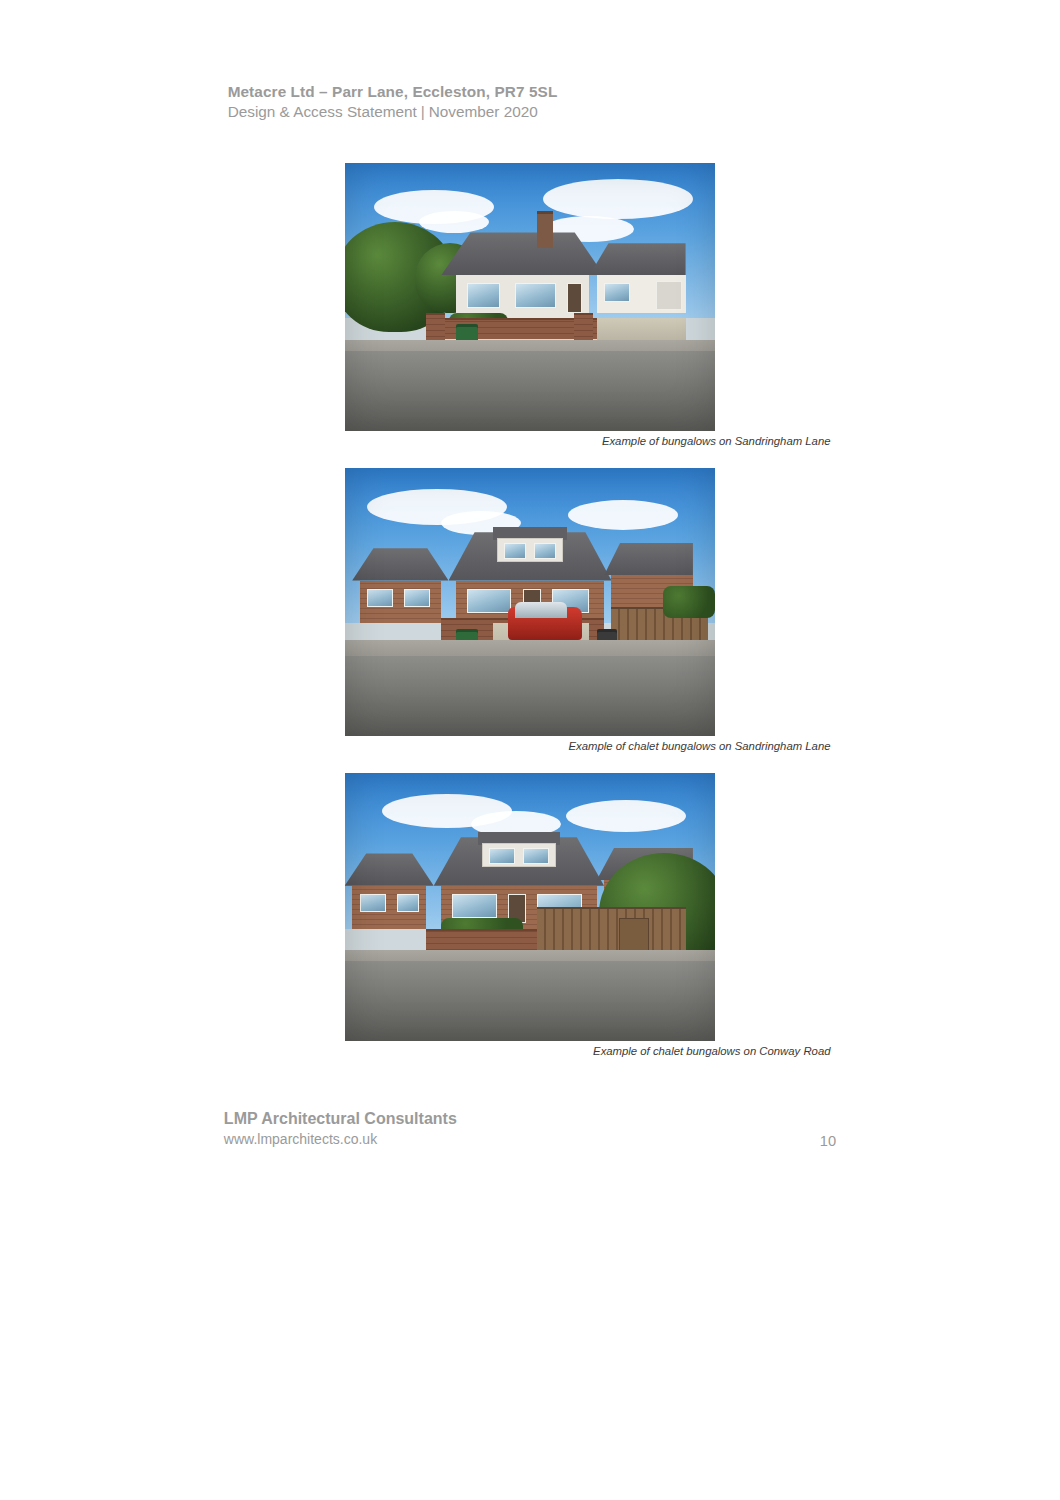Metacre Ltd – Parr Lane, Eccleston, PR7 5SL
Design & Access Statement|November 2020
Example of bungalows on Sandringham Lane
Example of chalet bungalows on Sandringham Lane
Example of chalet bungalows on Conway Road
LMP Architectural Consultants
www.lmparchitects.co.uk
10